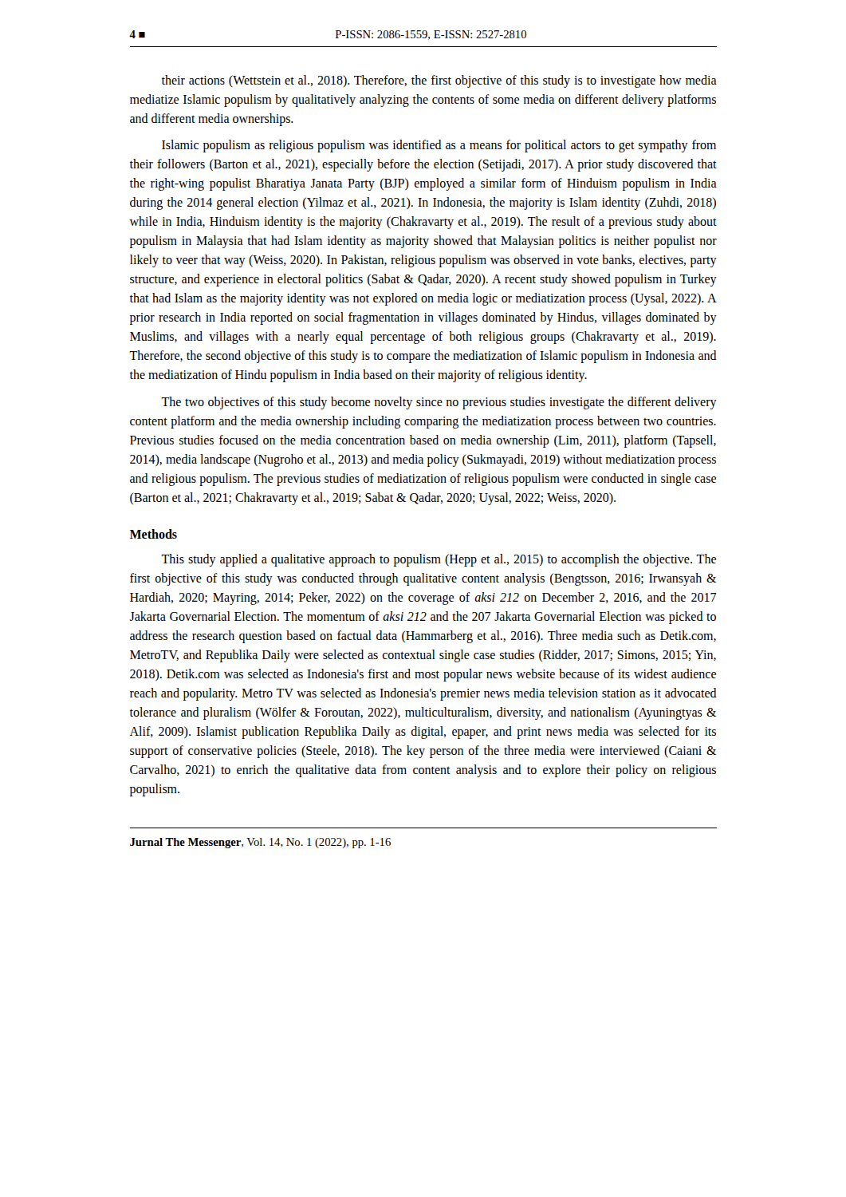4 ■ P-ISSN: 2086-1559, E-ISSN: 2527-2810
their actions (Wettstein et al., 2018). Therefore, the first objective of this study is to investigate how media mediatize Islamic populism by qualitatively analyzing the contents of some media on different delivery platforms and different media ownerships.
Islamic populism as religious populism was identified as a means for political actors to get sympathy from their followers (Barton et al., 2021), especially before the election (Setijadi, 2017). A prior study discovered that the right-wing populist Bharatiya Janata Party (BJP) employed a similar form of Hinduism populism in India during the 2014 general election (Yilmaz et al., 2021). In Indonesia, the majority is Islam identity (Zuhdi, 2018) while in India, Hinduism identity is the majority (Chakravarty et al., 2019). The result of a previous study about populism in Malaysia that had Islam identity as majority showed that Malaysian politics is neither populist nor likely to veer that way (Weiss, 2020). In Pakistan, religious populism was observed in vote banks, electives, party structure, and experience in electoral politics (Sabat & Qadar, 2020). A recent study showed populism in Turkey that had Islam as the majority identity was not explored on media logic or mediatization process (Uysal, 2022). A prior research in India reported on social fragmentation in villages dominated by Hindus, villages dominated by Muslims, and villages with a nearly equal percentage of both religious groups (Chakravarty et al., 2019). Therefore, the second objective of this study is to compare the mediatization of Islamic populism in Indonesia and the mediatization of Hindu populism in India based on their majority of religious identity.
The two objectives of this study become novelty since no previous studies investigate the different delivery content platform and the media ownership including comparing the mediatization process between two countries. Previous studies focused on the media concentration based on media ownership (Lim, 2011), platform (Tapsell, 2014), media landscape (Nugroho et al., 2013) and media policy (Sukmayadi, 2019) without mediatization process and religious populism. The previous studies of mediatization of religious populism were conducted in single case (Barton et al., 2021; Chakravarty et al., 2019; Sabat & Qadar, 2020; Uysal, 2022; Weiss, 2020).
Methods
This study applied a qualitative approach to populism (Hepp et al., 2015) to accomplish the objective. The first objective of this study was conducted through qualitative content analysis (Bengtsson, 2016; Irwansyah & Hardiah, 2020; Mayring, 2014; Peker, 2022) on the coverage of aksi 212 on December 2, 2016, and the 2017 Jakarta Governarial Election. The momentum of aksi 212 and the 207 Jakarta Governarial Election was picked to address the research question based on factual data (Hammarberg et al., 2016). Three media such as Detik.com, MetroTV, and Republika Daily were selected as contextual single case studies (Ridder, 2017; Simons, 2015; Yin, 2018). Detik.com was selected as Indonesia's first and most popular news website because of its widest audience reach and popularity. Metro TV was selected as Indonesia's premier news media television station as it advocated tolerance and pluralism (Wölfer & Foroutan, 2022), multiculturalism, diversity, and nationalism (Ayuningtyas & Alif, 2009). Islamist publication Republika Daily as digital, epaper, and print news media was selected for its support of conservative policies (Steele, 2018). The key person of the three media were interviewed (Caiani & Carvalho, 2021) to enrich the qualitative data from content analysis and to explore their policy on religious populism.
Jurnal The Messenger, Vol. 14, No. 1 (2022), pp. 1-16